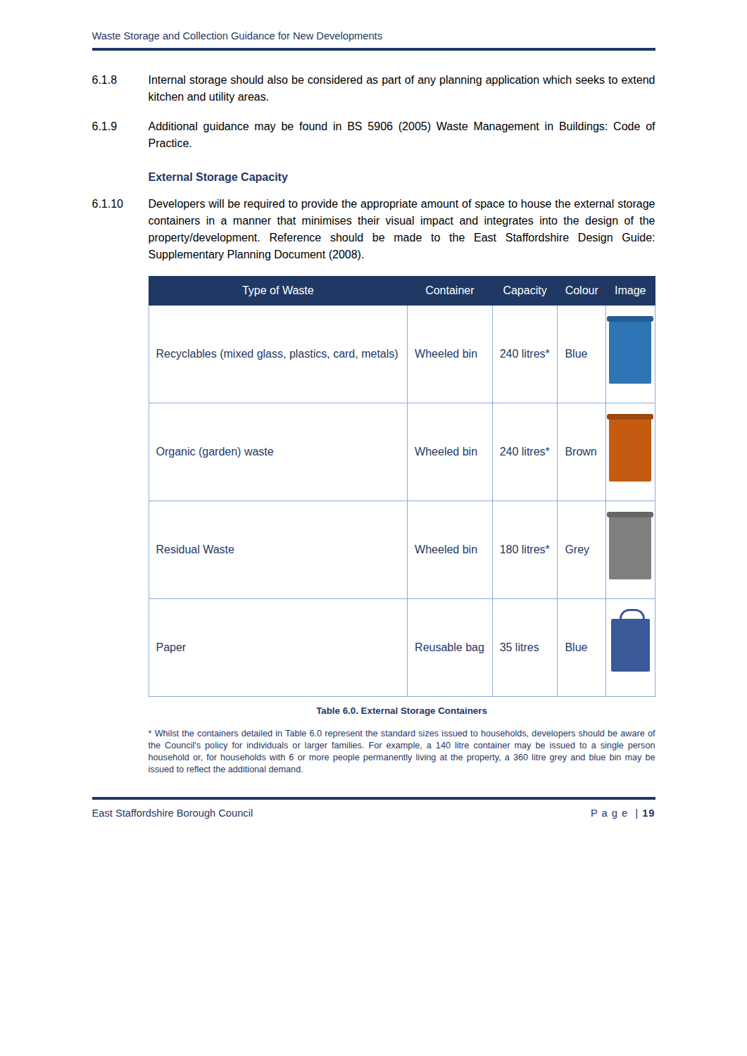Waste Storage and Collection Guidance for New Developments
6.1.8
Internal storage should also be considered as part of any planning application which seeks to extend kitchen and utility areas.
6.1.9
Additional guidance may be found in BS 5906 (2005) Waste Management in Buildings: Code of Practice.
External Storage Capacity
6.1.10
Developers will be required to provide the appropriate amount of space to house the external storage containers in a manner that minimises their visual impact and integrates into the design of the property/development. Reference should be made to the East Staffordshire Design Guide: Supplementary Planning Document (2008).
| Type of Waste | Container | Capacity | Colour | Image |
| --- | --- | --- | --- | --- |
| Recyclables (mixed glass, plastics, card, metals) | Wheeled bin | 240 litres* | Blue | |
| Organic (garden) waste | Wheeled bin | 240 litres* | Brown | |
| Residual Waste | Wheeled bin | 180 litres* | Grey | |
| Paper | Reusable bag | 35 litres | Blue | |
Table 6.0. External Storage Containers
* Whilst the containers detailed in Table 6.0 represent the standard sizes issued to households, developers should be aware of the Council's policy for individuals or larger families. For example, a 140 litre container may be issued to a single person household or, for households with 6 or more people permanently living at the property, a 360 litre grey and blue bin may be issued to reflect the additional demand.
East Staffordshire Borough Council
P a g e | 19